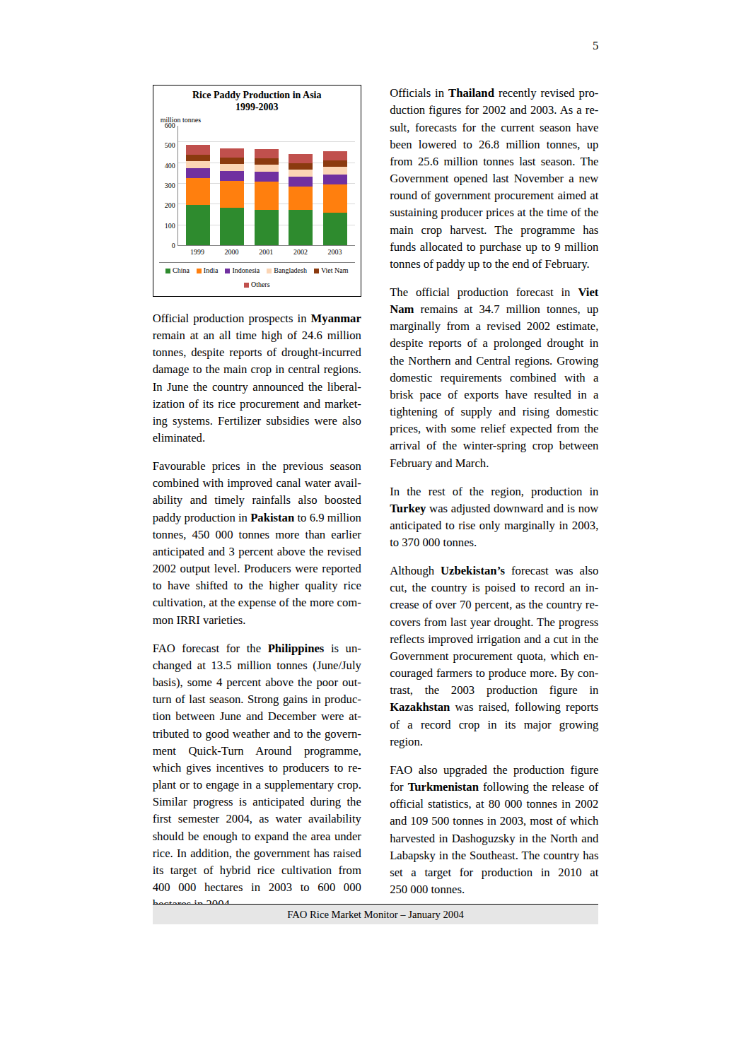5
Rice Paddy Production in Asia
1999-2003
million tonnes
600 500 400 300 200 100 0
19992000200120022003
China India Indonesia Bangladesh Viet Nam Others
Official production prospects in Myanmar remain at an all time high of 24.6 million tonnes, despite reports of drought-incurred damage to the main crop in central regions. In June the country announced the liberalization of its rice procurement and marketing systems. Fertilizer subsidies were also eliminated.
Favourable prices in the previous season combined with improved canal water availability and timely rainfalls also boosted paddy production in Pakistan to 6.9 million tonnes, 450 000 tonnes more than earlier anticipated and 3 percent above the revised 2002 output level. Producers were reported to have shifted to the higher quality rice cultivation, at the expense of the more common IRRI varieties.
FAO forecast for the Philippines is unchanged at 13.5 million tonnes (June/July basis), some 4 percent above the poor outturn of last season. Strong gains in production between June and December were attributed to good weather and to the government Quick-Turn Around programme, which gives incentives to producers to replant or to engage in a supplementary crop. Similar progress is anticipated during the first semester 2004, as water availability should be enough to expand the area under rice. In addition, the government has raised its target of hybrid rice cultivation from 400 000 hectares in 2003 to 600 000 hectares in 2004.
Officials in Thailand recently revised production figures for 2002 and 2003. As a result, forecasts for the current season have been lowered to 26.8 million tonnes, up from 25.6 million tonnes last season. The Government opened last November a new round of government procurement aimed at sustaining producer prices at the time of the main crop harvest. The programme has funds allocated to purchase up to 9 million tonnes of paddy up to the end of February.
The official production forecast in Viet Nam remains at 34.7 million tonnes, up marginally from a revised 2002 estimate, despite reports of a prolonged drought in the Northern and Central regions. Growing domestic requirements combined with a brisk pace of exports have resulted in a tightening of supply and rising domestic prices, with some relief expected from the arrival of the winter-spring crop between February and March.
In the rest of the region, production in Turkey was adjusted downward and is now anticipated to rise only marginally in 2003, to 370 000 tonnes.
Although Uzbekistan’s forecast was also cut, the country is poised to record an increase of over 70 percent, as the country recovers from last year drought. The progress reflects improved irrigation and a cut in the Government procurement quota, which encouraged farmers to produce more. By contrast, the 2003 production figure in Kazakhstan was raised, following reports of a record crop in its major growing region.
FAO also upgraded the production figure for Turkmenistan following the release of official statistics, at 80 000 tonnes in 2002 and 109 500 tonnes in 2003, most of which harvested in Dashoguzsky in the North and Labapsky in the Southeast. The country has set a target for production in 2010 at 250 000 tonnes.
FAO Rice Market Monitor – January 2004